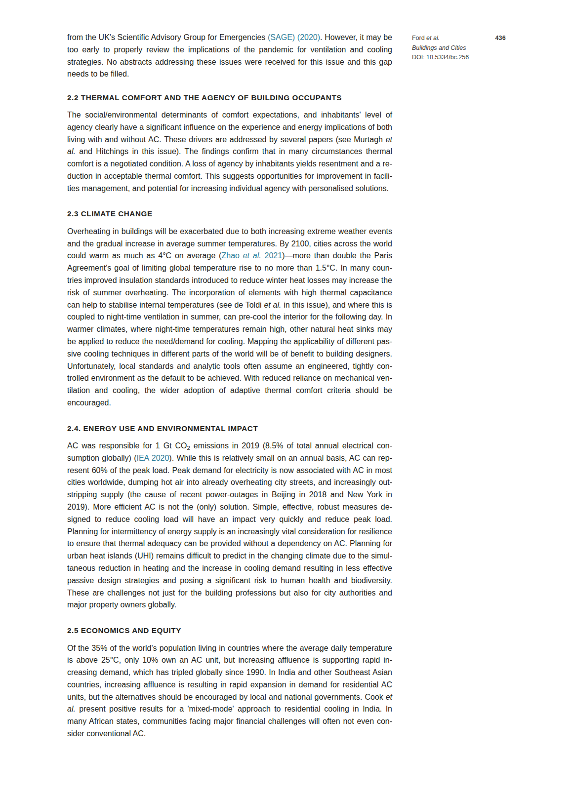from the UK's Scientific Advisory Group for Emergencies (SAGE) (2020). However, it may be too early to properly review the implications of the pandemic for ventilation and cooling strategies. No abstracts addressing these issues were received for this issue and this gap needs to be filled.
2.2 Thermal comfort and the agency of building occupants
The social/environmental determinants of comfort expectations, and inhabitants' level of agency clearly have a significant influence on the experience and energy implications of both living with and without AC. These drivers are addressed by several papers (see Murtagh et al. and Hitchings in this issue). The findings confirm that in many circumstances thermal comfort is a negotiated condition. A loss of agency by inhabitants yields resentment and a reduction in acceptable thermal comfort. This suggests opportunities for improvement in facilities management, and potential for increasing individual agency with personalised solutions.
2.3 Climate change
Overheating in buildings will be exacerbated due to both increasing extreme weather events and the gradual increase in average summer temperatures. By 2100, cities across the world could warm as much as 4°C on average (Zhao et al. 2021)—more than double the Paris Agreement's goal of limiting global temperature rise to no more than 1.5°C. In many countries improved insulation standards introduced to reduce winter heat losses may increase the risk of summer overheating. The incorporation of elements with high thermal capacitance can help to stabilise internal temperatures (see de Toldi et al. in this issue), and where this is coupled to night-time ventilation in summer, can pre-cool the interior for the following day. In warmer climates, where night-time temperatures remain high, other natural heat sinks may be applied to reduce the need/demand for cooling. Mapping the applicability of different passive cooling techniques in different parts of the world will be of benefit to building designers. Unfortunately, local standards and analytic tools often assume an engineered, tightly controlled environment as the default to be achieved. With reduced reliance on mechanical ventilation and cooling, the wider adoption of adaptive thermal comfort criteria should be encouraged.
2.4. Energy use and environmental impact
AC was responsible for 1 Gt CO2 emissions in 2019 (8.5% of total annual electrical consumption globally) (IEA 2020). While this is relatively small on an annual basis, AC can represent 60% of the peak load. Peak demand for electricity is now associated with AC in most cities worldwide, dumping hot air into already overheating city streets, and increasingly outstripping supply (the cause of recent power-outages in Beijing in 2018 and New York in 2019). More efficient AC is not the (only) solution. Simple, effective, robust measures designed to reduce cooling load will have an impact very quickly and reduce peak load. Planning for intermittency of energy supply is an increasingly vital consideration for resilience to ensure that thermal adequacy can be provided without a dependency on AC. Planning for urban heat islands (UHI) remains difficult to predict in the changing climate due to the simultaneous reduction in heating and the increase in cooling demand resulting in less effective passive design strategies and posing a significant risk to human health and biodiversity. These are challenges not just for the building professions but also for city authorities and major property owners globally.
2.5 Economics and equity
Of the 35% of the world's population living in countries where the average daily temperature is above 25°C, only 10% own an AC unit, but increasing affluence is supporting rapid increasing demand, which has tripled globally since 1990. In India and other Southeast Asian countries, increasing affluence is resulting in rapid expansion in demand for residential AC units, but the alternatives should be encouraged by local and national governments. Cook et al. present positive results for a 'mixed-mode' approach to residential cooling in India. In many African states, communities facing major financial challenges will often not even consider conventional AC.
Ford et al. 436
Buildings and Cities
DOI: 10.5334/bc.256